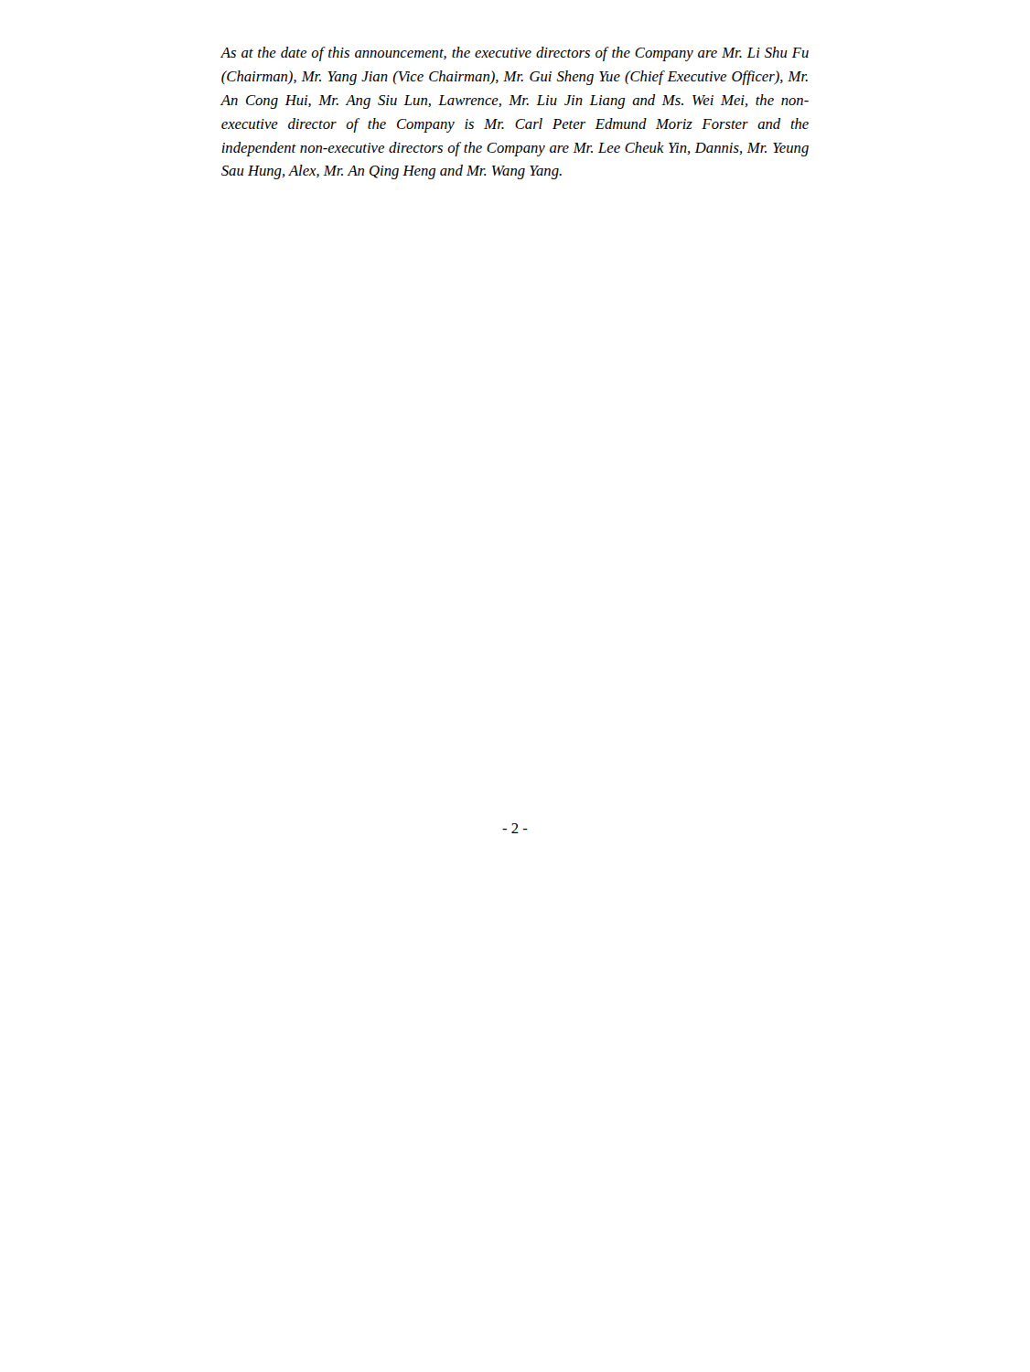As at the date of this announcement, the executive directors of the Company are Mr. Li Shu Fu (Chairman), Mr. Yang Jian (Vice Chairman), Mr. Gui Sheng Yue (Chief Executive Officer), Mr. An Cong Hui, Mr. Ang Siu Lun, Lawrence, Mr. Liu Jin Liang and Ms. Wei Mei, the non-executive director of the Company is Mr. Carl Peter Edmund Moriz Forster and the independent non-executive directors of the Company are Mr. Lee Cheuk Yin, Dannis, Mr. Yeung Sau Hung, Alex, Mr. An Qing Heng and Mr. Wang Yang.
- 2 -